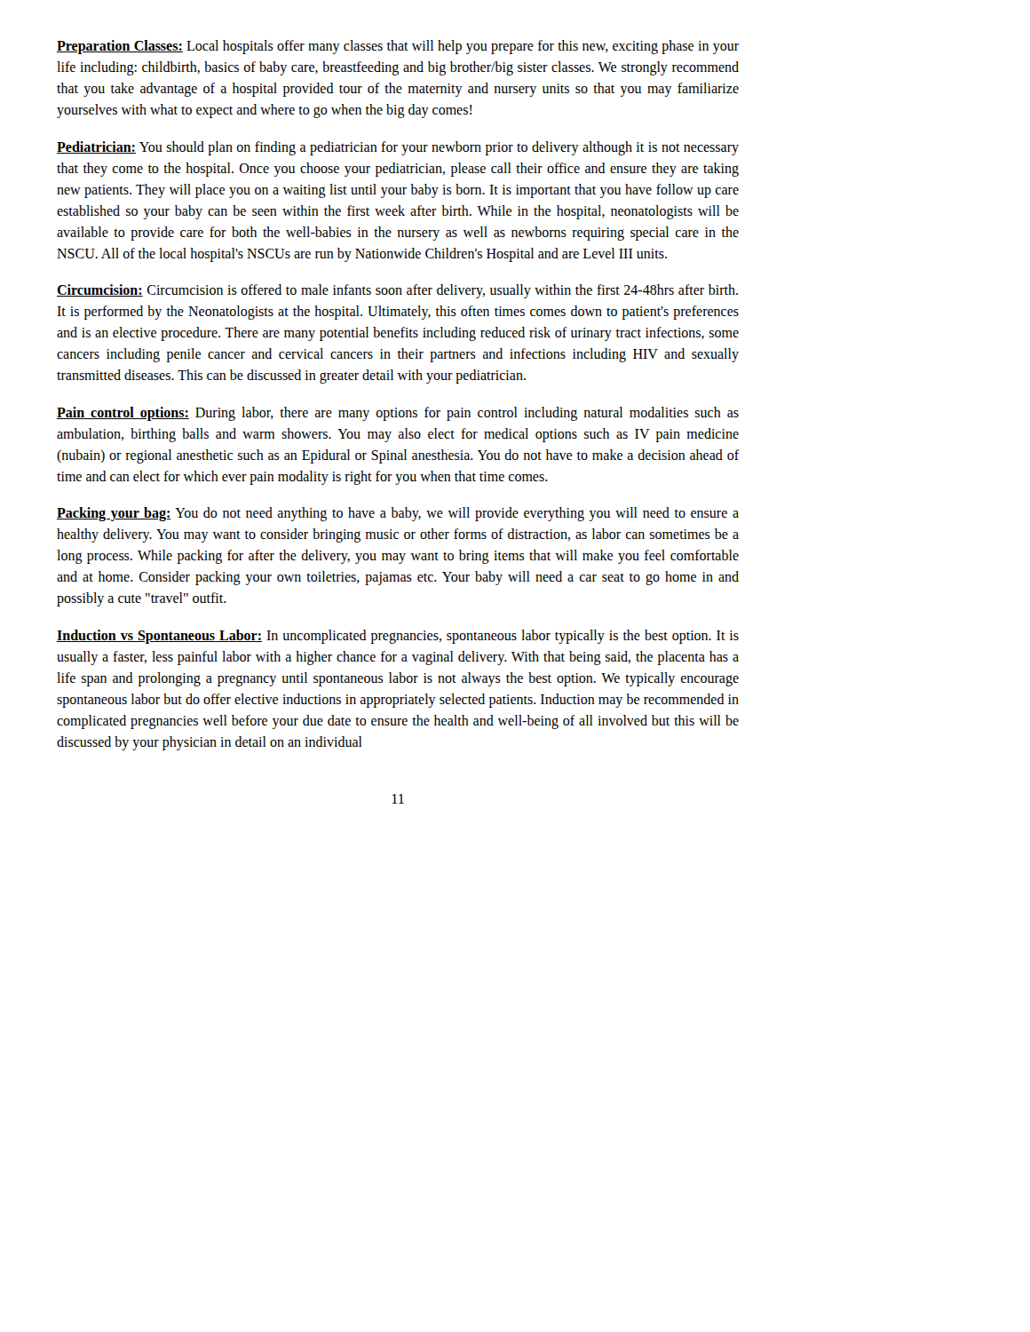Preparation Classes: Local hospitals offer many classes that will help you prepare for this new, exciting phase in your life including: childbirth, basics of baby care, breastfeeding and big brother/big sister classes. We strongly recommend that you take advantage of a hospital provided tour of the maternity and nursery units so that you may familiarize yourselves with what to expect and where to go when the big day comes!
Pediatrician: You should plan on finding a pediatrician for your newborn prior to delivery although it is not necessary that they come to the hospital. Once you choose your pediatrician, please call their office and ensure they are taking new patients. They will place you on a waiting list until your baby is born. It is important that you have follow up care established so your baby can be seen within the first week after birth. While in the hospital, neonatologists will be available to provide care for both the well-babies in the nursery as well as newborns requiring special care in the NSCU. All of the local hospital's NSCUs are run by Nationwide Children's Hospital and are Level III units.
Circumcision: Circumcision is offered to male infants soon after delivery, usually within the first 24-48hrs after birth. It is performed by the Neonatologists at the hospital. Ultimately, this often times comes down to patient's preferences and is an elective procedure. There are many potential benefits including reduced risk of urinary tract infections, some cancers including penile cancer and cervical cancers in their partners and infections including HIV and sexually transmitted diseases. This can be discussed in greater detail with your pediatrician.
Pain control options: During labor, there are many options for pain control including natural modalities such as ambulation, birthing balls and warm showers. You may also elect for medical options such as IV pain medicine (nubain) or regional anesthetic such as an Epidural or Spinal anesthesia. You do not have to make a decision ahead of time and can elect for which ever pain modality is right for you when that time comes.
Packing your bag: You do not need anything to have a baby, we will provide everything you will need to ensure a healthy delivery. You may want to consider bringing music or other forms of distraction, as labor can sometimes be a long process. While packing for after the delivery, you may want to bring items that will make you feel comfortable and at home. Consider packing your own toiletries, pajamas etc. Your baby will need a car seat to go home in and possibly a cute "travel" outfit.
Induction vs Spontaneous Labor: In uncomplicated pregnancies, spontaneous labor typically is the best option. It is usually a faster, less painful labor with a higher chance for a vaginal delivery. With that being said, the placenta has a life span and prolonging a pregnancy until spontaneous labor is not always the best option. We typically encourage spontaneous labor but do offer elective inductions in appropriately selected patients. Induction may be recommended in complicated pregnancies well before your due date to ensure the health and well-being of all involved but this will be discussed by your physician in detail on an individual
11